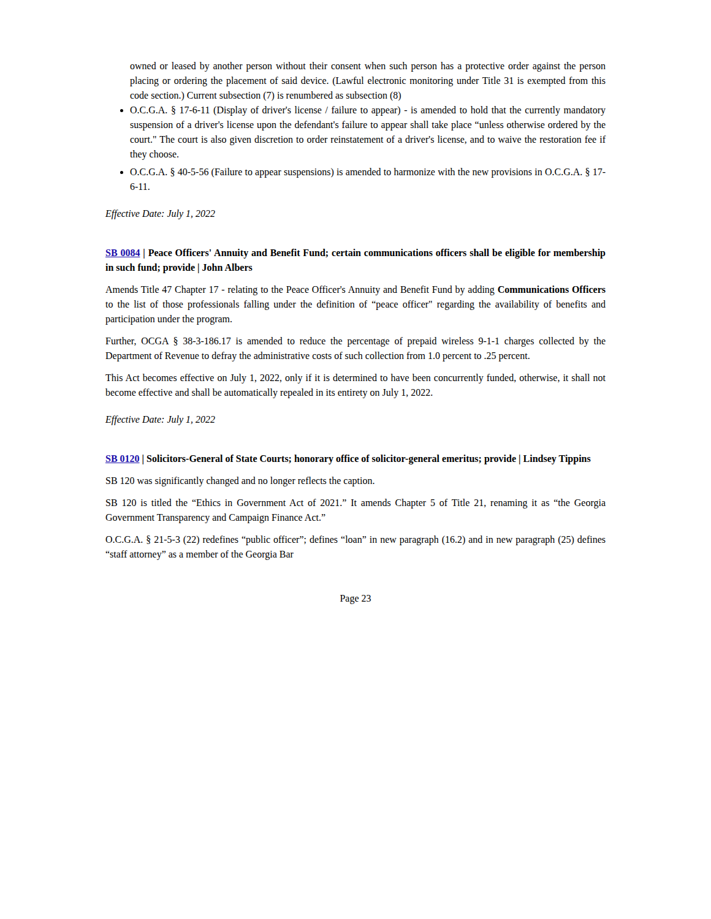owned or leased by another person without their consent when such person has a protective order against the person placing or ordering the placement of said device. (Lawful electronic monitoring under Title 31 is exempted from this code section.) Current subsection (7) is renumbered as subsection (8)
O.C.G.A. § 17-6-11 (Display of driver's license / failure to appear) - is amended to hold that the currently mandatory suspension of a driver's license upon the defendant's failure to appear shall take place “unless otherwise ordered by the court." The court is also given discretion to order reinstatement of a driver's license, and to waive the restoration fee if they choose.
O.C.G.A. § 40-5-56 (Failure to appear suspensions) is amended to harmonize with the new provisions in O.C.G.A. § 17-6-11.
Effective Date: July 1, 2022
SB 0084 | Peace Officers' Annuity and Benefit Fund; certain communications officers shall be eligible for membership in such fund; provide | John Albers
Amends Title 47 Chapter 17 - relating to the Peace Officer's Annuity and Benefit Fund by adding Communications Officers to the list of those professionals falling under the definition of “peace officer" regarding the availability of benefits and participation under the program.
Further, OCGA § 38-3-186.17 is amended to reduce the percentage of prepaid wireless 9-1-1 charges collected by the Department of Revenue to defray the administrative costs of such collection from 1.0 percent to .25 percent.
This Act becomes effective on July 1, 2022, only if it is determined to have been concurrently funded, otherwise, it shall not become effective and shall be automatically repealed in its entirety on July 1, 2022.
Effective Date: July 1, 2022
SB 0120 | Solicitors-General of State Courts; honorary office of solicitor-general emeritus; provide | Lindsey Tippins
SB 120 was significantly changed and no longer reflects the caption.
SB 120 is titled the “Ethics in Government Act of 2021.” It amends Chapter 5 of Title 21, renaming it as “the Georgia Government Transparency and Campaign Finance Act.”
O.C.G.A. § 21-5-3 (22) redefines “public officer”; defines “loan” in new paragraph (16.2) and in new paragraph (25) defines “staff attorney” as a member of the Georgia Bar
Page 23